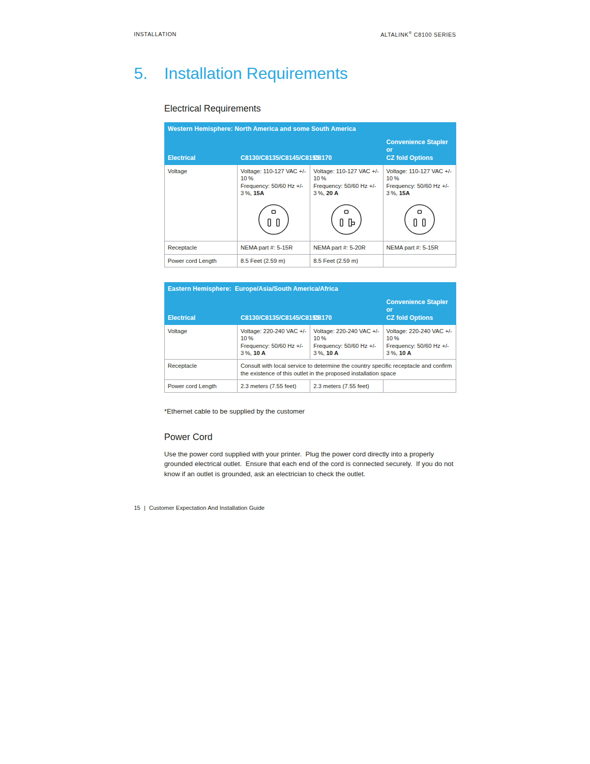Installation
AltaLink® C8100 Series
5. Installation Requirements
Electrical Requirements
| Western Hemisphere: North America and some South America |
| --- |
| Electrical | C8130/C8135/C8145/C8155 | C8170 | Convenience Stapler or CZ fold Options |
| Voltage | Voltage: 110-127 VAC +/- 10 % Frequency: 50/60 Hz +/- 3 %, 15A | Voltage: 110-127 VAC +/- 10 % Frequency: 50/60 Hz +/- 3 %, 20 A | Voltage: 110-127 VAC +/- 10 % Frequency: 50/60 Hz +/- 3 %, 15A |
| Receptacle | NEMA part #: 5-15R | NEMA part #: 5-20R | NEMA part #: 5-15R |
| Power cord Length | 8.5 Feet (2.59 m) | 8.5 Feet (2.59 m) | |
| Eastern Hemisphere: Europe/Asia/South America/Africa |
| --- |
| Electrical | C8130/C8135/C8145/C8155 | C8170 | Convenience Stapler or CZ fold Options |
| Voltage | Voltage: 220-240 VAC +/- 10 % Frequency: 50/60 Hz +/- 3 %, 10 A | Voltage: 220-240 VAC +/- 10 % Frequency: 50/60 Hz +/- 3 %, 10 A | Voltage: 220-240 VAC +/- 10 % Frequency: 50/60 Hz +/- 3 %, 10 A |
| Receptacle | Consult with local service to determine the country specific receptacle and confirm the existence of this outlet in the proposed installation space |
| Power cord Length | 2.3 meters (7.55 feet) | 2.3 meters (7.55 feet) | |
*Ethernet cable to be supplied by the customer
Power Cord
Use the power cord supplied with your printer. Plug the power cord directly into a properly grounded electrical outlet. Ensure that each end of the cord is connected securely. If you do not know if an outlet is grounded, ask an electrician to check the outlet.
15|Customer Expectation And Installation Guide